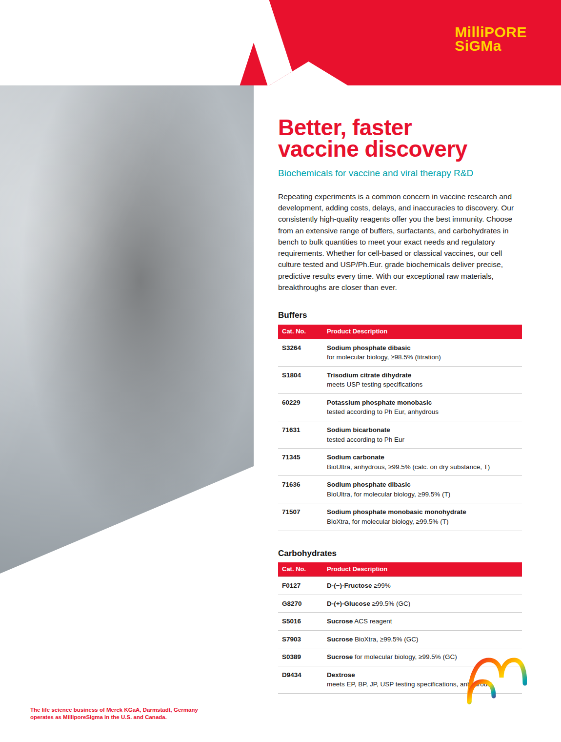Sigma-Aldrich®
Lab & Production Materials
MilliPORE
SiGMa
Better, faster
vaccine discovery
Biochemicals for vaccine and viral therapy R&D
Repeating experiments is a common concern in vaccine research and development, adding costs, delays, and inaccuracies to discovery. Our consistently high-quality reagents offer you the best immunity. Choose from an extensive range of buffers, surfactants, and carbohydrates in bench to bulk quantities to meet your exact needs and regulatory requirements. Whether for cell-based or classical vaccines, our cell culture tested and USP/Ph.Eur. grade biochemicals deliver precise, predictive results every time. With our exceptional raw materials, breakthroughs are closer than ever.
Buffers
| Cat. No. | Product Description |
| --- | --- |
| S3264 | Sodium phosphate dibasic for molecular biology, ≥98.5% (titration) |
| S1804 | Trisodium citrate dihydrate meets USP testing specifications |
| 60229 | Potassium phosphate monobasic tested according to Ph Eur, anhydrous |
| 71631 | Sodium bicarbonate tested according to Ph Eur |
| 71345 | Sodium carbonate BioUltra, anhydrous, ≥99.5% (calc. on dry substance, T) |
| 71636 | Sodium phosphate dibasic BioUltra, for molecular biology, ≥99.5% (T) |
| 71507 | S odium phosphate monobasic monohydrate BioXtra, for molecular biology, ≥99.5% (T) |
Carbohydrates
| Cat. No. | Product Description |
| --- | --- |
| F0127 | D-(−)-Fructose ≥99% |
| G8270 | D-(+)-Glucose ≥99.5% (GC) |
| S5016 | Sucrose ACS reagent |
| S7903 | Sucrose BioXtra, ≥99.5% (GC) |
| S0389 | Sucrose for molecular biology, ≥99.5% (GC) |
| D9434 | Dextrose meets EP, BP, JP, USP testing specifications, anhydrous |
The life science business of Merck KGaA, Darmstadt, Germany
operates as MilliporeSigma in the U.S. and Canada.